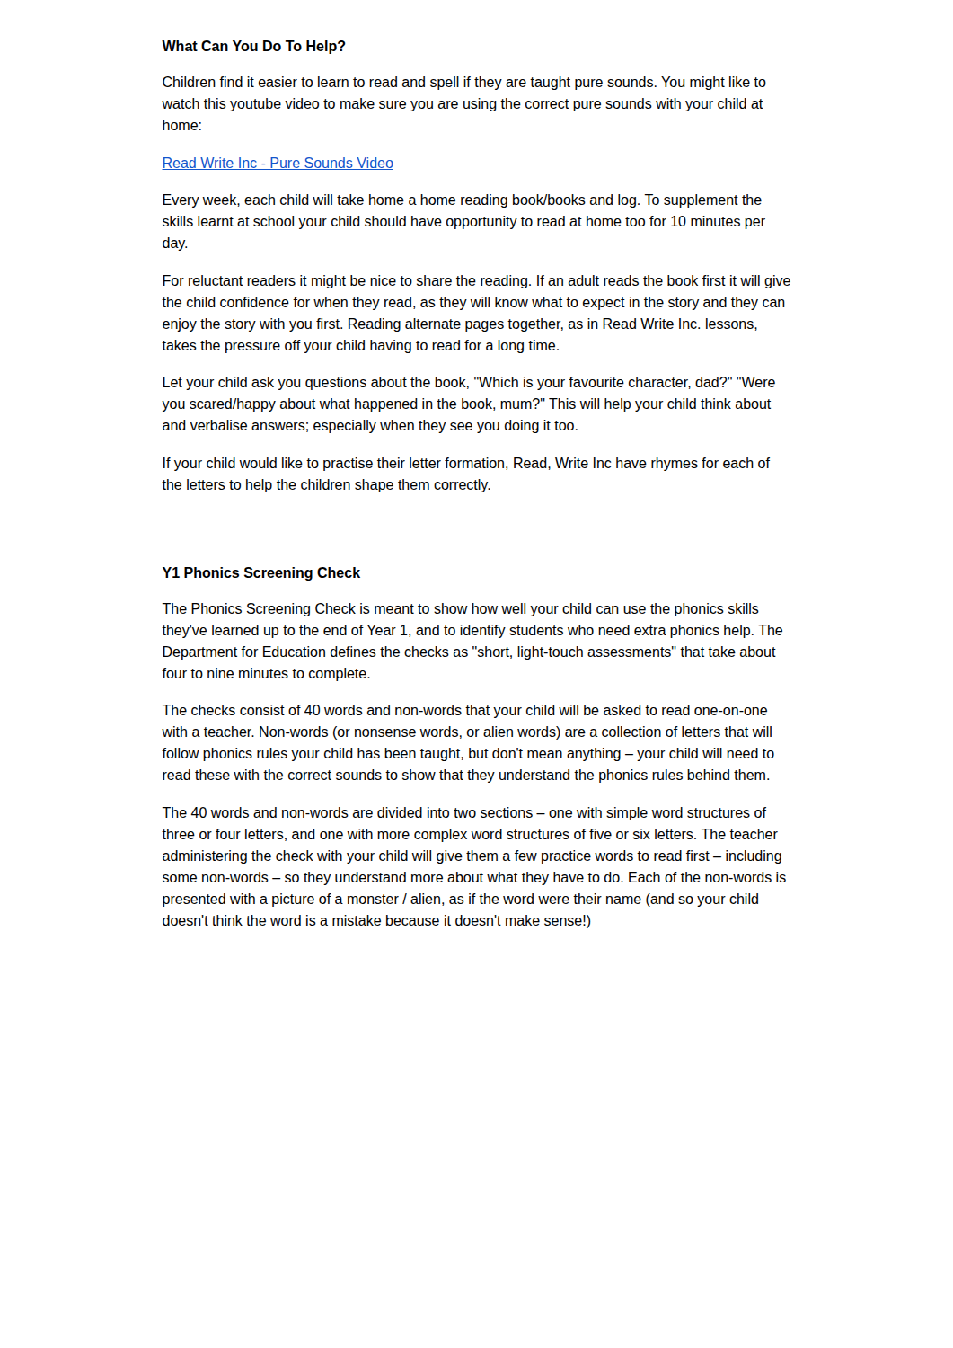What Can You Do To Help?
Children find it easier to learn to read and spell if they are taught pure sounds. You might like to watch this youtube video to make sure you are using the correct pure sounds with your child at home:
Read Write Inc - Pure Sounds Video
Every week, each child will take home a home reading book/books and log. To supplement the skills learnt at school your child should have opportunity to read at home too for 10 minutes per day.
For reluctant readers it might be nice to share the reading. If an adult reads the book first it will give the child confidence for when they read, as they will know what to expect in the story and they can enjoy the story with you first. Reading alternate pages together, as in Read Write Inc. lessons, takes the pressure off your child having to read for a long time.
Let your child ask you questions about the book, "Which is your favourite character, dad?" "Were you scared/happy about what happened in the book, mum?" This will help your child think about and verbalise answers; especially when they see you doing it too.
If your child would like to practise their letter formation, Read, Write Inc have rhymes for each of the letters to help the children shape them correctly.
Y1 Phonics Screening Check
The Phonics Screening Check is meant to show how well your child can use the phonics skills they've learned up to the end of Year 1, and to identify students who need extra phonics help. The Department for Education defines the checks as "short, light-touch assessments" that take about four to nine minutes to complete.
The checks consist of 40 words and non-words that your child will be asked to read one-on-one with a teacher. Non-words (or nonsense words, or alien words) are a collection of letters that will follow phonics rules your child has been taught, but don't mean anything – your child will need to read these with the correct sounds to show that they understand the phonics rules behind them.
The 40 words and non-words are divided into two sections – one with simple word structures of three or four letters, and one with more complex word structures of five or six letters. The teacher administering the check with your child will give them a few practice words to read first – including some non-words – so they understand more about what they have to do. Each of the non-words is presented with a picture of a monster / alien, as if the word were their name (and so your child doesn't think the word is a mistake because it doesn't make sense!)